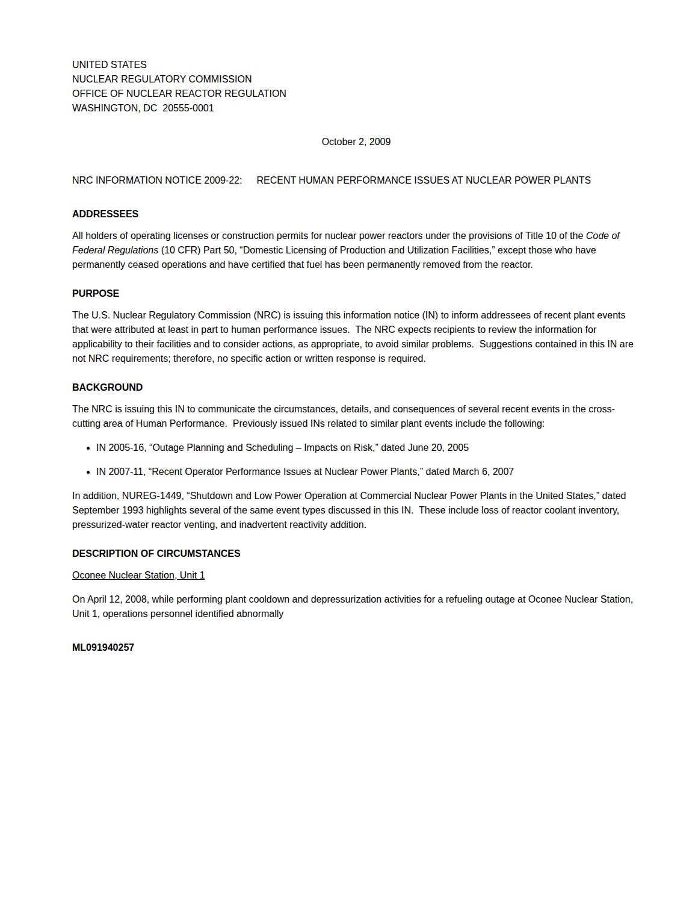UNITED STATES
NUCLEAR REGULATORY COMMISSION
OFFICE OF NUCLEAR REACTOR REGULATION
WASHINGTON, DC 20555-0001
October 2, 2009
| NRC INFORMATION NOTICE 2009-22: | RECENT HUMAN PERFORMANCE ISSUES AT NUCLEAR POWER PLANTS |
ADDRESSEES
All holders of operating licenses or construction permits for nuclear power reactors under the provisions of Title 10 of the Code of Federal Regulations (10 CFR) Part 50, “Domestic Licensing of Production and Utilization Facilities,” except those who have permanently ceased operations and have certified that fuel has been permanently removed from the reactor.
PURPOSE
The U.S. Nuclear Regulatory Commission (NRC) is issuing this information notice (IN) to inform addressees of recent plant events that were attributed at least in part to human performance issues. The NRC expects recipients to review the information for applicability to their facilities and to consider actions, as appropriate, to avoid similar problems. Suggestions contained in this IN are not NRC requirements; therefore, no specific action or written response is required.
BACKGROUND
The NRC is issuing this IN to communicate the circumstances, details, and consequences of several recent events in the cross-cutting area of Human Performance. Previously issued INs related to similar plant events include the following:
IN 2005-16, “Outage Planning and Scheduling – Impacts on Risk,” dated June 20, 2005
IN 2007-11, “Recent Operator Performance Issues at Nuclear Power Plants,” dated March 6, 2007
In addition, NUREG-1449, “Shutdown and Low Power Operation at Commercial Nuclear Power Plants in the United States,” dated September 1993 highlights several of the same event types discussed in this IN. These include loss of reactor coolant inventory, pressurized-water reactor venting, and inadvertent reactivity addition.
DESCRIPTION OF CIRCUMSTANCES
Oconee Nuclear Station, Unit 1
On April 12, 2008, while performing plant cooldown and depressurization activities for a refueling outage at Oconee Nuclear Station, Unit 1, operations personnel identified abnormally
ML091940257